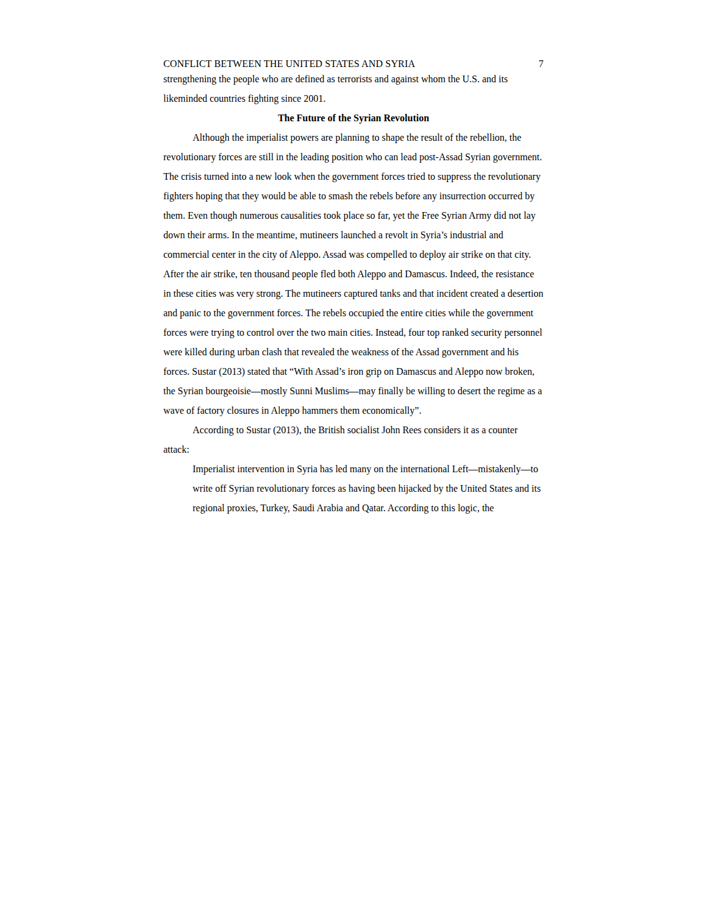Conflict between the United States and Syria 7
strengthening the people who are defined as terrorists and against whom the U.S. and its likeminded countries fighting since 2001.
The Future of the Syrian Revolution
Although the imperialist powers are planning to shape the result of the rebellion, the revolutionary forces are still in the leading position who can lead post-Assad Syrian government. The crisis turned into a new look when the government forces tried to suppress the revolutionary fighters hoping that they would be able to smash the rebels before any insurrection occurred by them. Even though numerous causalities took place so far, yet the Free Syrian Army did not lay down their arms. In the meantime, mutineers launched a revolt in Syria’s industrial and commercial center in the city of Aleppo. Assad was compelled to deploy air strike on that city. After the air strike, ten thousand people fled both Aleppo and Damascus. Indeed, the resistance in these cities was very strong. The mutineers captured tanks and that incident created a desertion and panic to the government forces. The rebels occupied the entire cities while the government forces were trying to control over the two main cities. Instead, four top ranked security personnel were killed during urban clash that revealed the weakness of the Assad government and his forces. Sustar (2013) stated that “With Assad’s iron grip on Damascus and Aleppo now broken, the Syrian bourgeoisie—mostly Sunni Muslims—may finally be willing to desert the regime as a wave of factory closures in Aleppo hammers them economically”.
According to Sustar (2013), the British socialist John Rees considers it as a counter attack:
Imperialist intervention in Syria has led many on the international Left—mistakenly—to write off Syrian revolutionary forces as having been hijacked by the United States and its regional proxies, Turkey, Saudi Arabia and Qatar. According to this logic, the